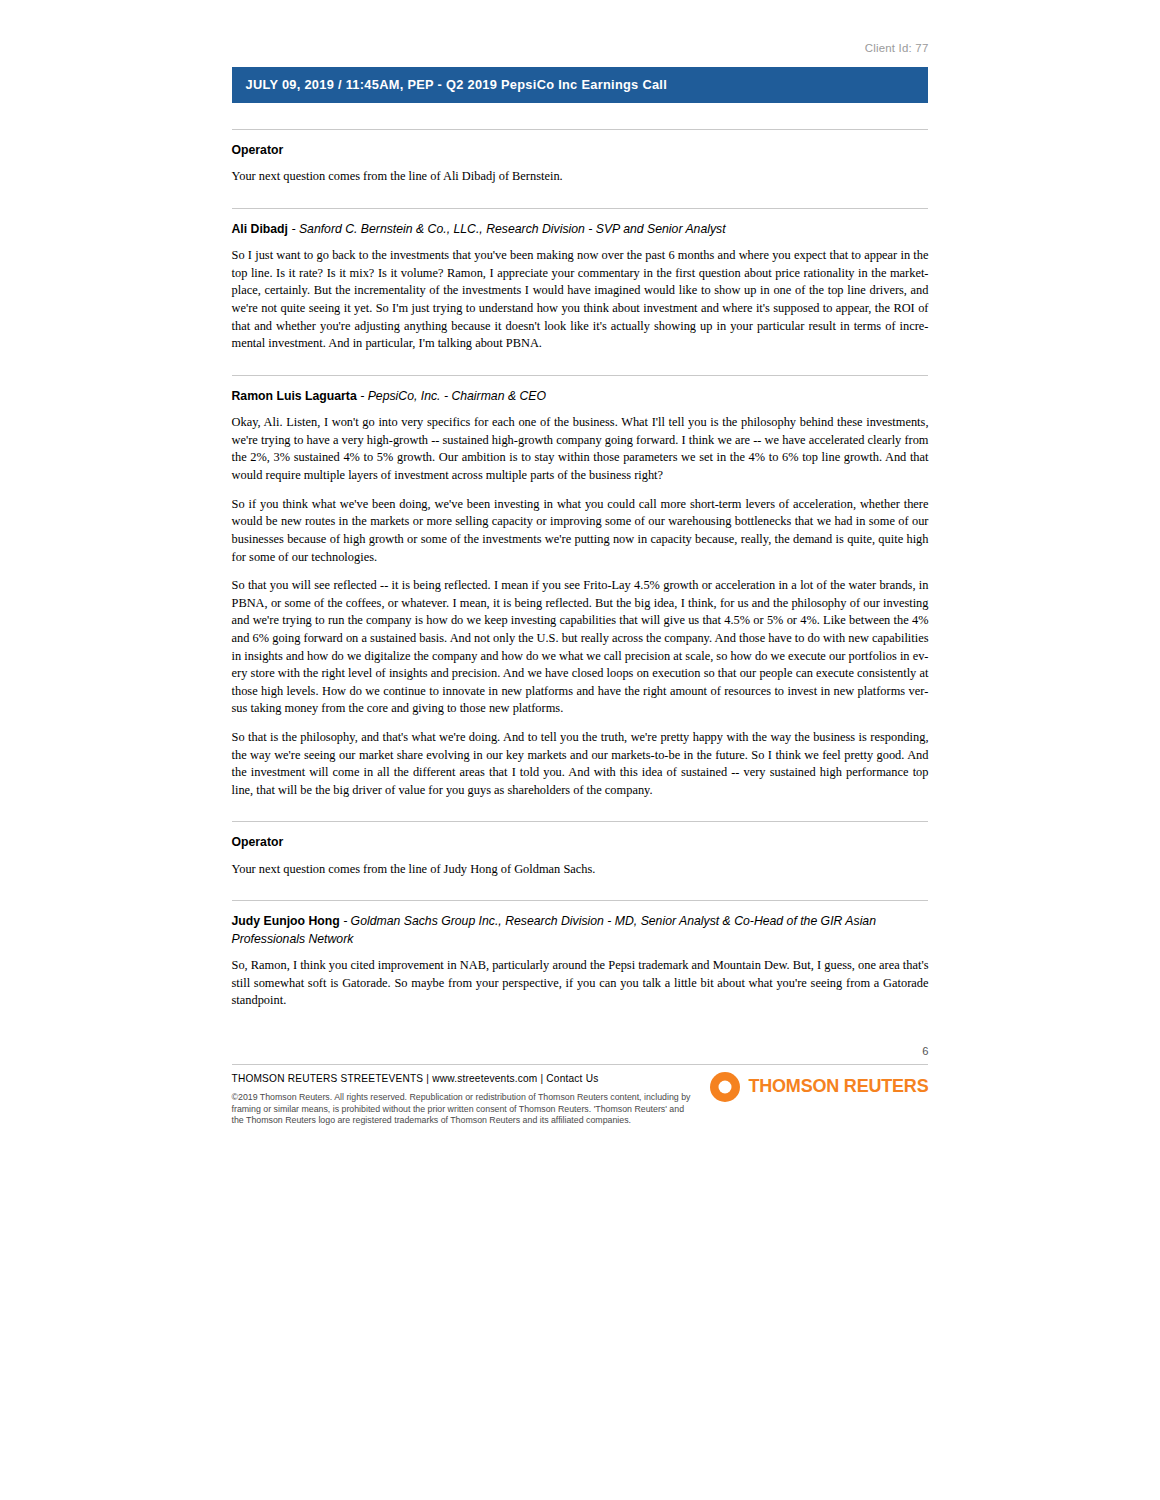Client Id: 77
JULY 09, 2019 / 11:45AM, PEP - Q2 2019 PepsiCo Inc Earnings Call
Operator
Your next question comes from the line of Ali Dibadj of Bernstein.
Ali Dibadj - Sanford C. Bernstein & Co., LLC., Research Division - SVP and Senior Analyst
So I just want to go back to the investments that you've been making now over the past 6 months and where you expect that to appear in the top line. Is it rate? Is it mix? Is it volume? Ramon, I appreciate your commentary in the first question about price rationality in the marketplace, certainly. But the incrementality of the investments I would have imagined would like to show up in one of the top line drivers, and we're not quite seeing it yet. So I'm just trying to understand how you think about investment and where it's supposed to appear, the ROI of that and whether you're adjusting anything because it doesn't look like it's actually showing up in your particular result in terms of incremental investment. And in particular, I'm talking about PBNA.
Ramon Luis Laguarta - PepsiCo, Inc. - Chairman & CEO
Okay, Ali. Listen, I won't go into very specifics for each one of the business. What I'll tell you is the philosophy behind these investments, we're trying to have a very high-growth -- sustained high-growth company going forward. I think we are -- we have accelerated clearly from the 2%, 3% sustained 4% to 5% growth. Our ambition is to stay within those parameters we set in the 4% to 6% top line growth. And that would require multiple layers of investment across multiple parts of the business right?
So if you think what we've been doing, we've been investing in what you could call more short-term levers of acceleration, whether there would be new routes in the markets or more selling capacity or improving some of our warehousing bottlenecks that we had in some of our businesses because of high growth or some of the investments we're putting now in capacity because, really, the demand is quite, quite high for some of our technologies.
So that you will see reflected -- it is being reflected. I mean if you see Frito-Lay 4.5% growth or acceleration in a lot of the water brands, in PBNA, or some of the coffees, or whatever. I mean, it is being reflected. But the big idea, I think, for us and the philosophy of our investing and we're trying to run the company is how do we keep investing capabilities that will give us that 4.5% or 5% or 4%. Like between the 4% and 6% going forward on a sustained basis. And not only the U.S. but really across the company. And those have to do with new capabilities in insights and how do we digitalize the company and how do we what we call precision at scale, so how do we execute our portfolios in every store with the right level of insights and precision. And we have closed loops on execution so that our people can execute consistently at those high levels. How do we continue to innovate in new platforms and have the right amount of resources to invest in new platforms versus taking money from the core and giving to those new platforms.
So that is the philosophy, and that's what we're doing. And to tell you the truth, we're pretty happy with the way the business is responding, the way we're seeing our market share evolving in our key markets and our markets-to-be in the future. So I think we feel pretty good. And the investment will come in all the different areas that I told you. And with this idea of sustained -- very sustained high performance top line, that will be the big driver of value for you guys as shareholders of the company.
Operator
Your next question comes from the line of Judy Hong of Goldman Sachs.
Judy Eunjoo Hong - Goldman Sachs Group Inc., Research Division - MD, Senior Analyst & Co-Head of the GIR Asian Professionals Network
So, Ramon, I think you cited improvement in NAB, particularly around the Pepsi trademark and Mountain Dew. But, I guess, one area that's still somewhat soft is Gatorade. So maybe from your perspective, if you can you talk a little bit about what you're seeing from a Gatorade standpoint.
6
THOMSON REUTERS STREETEVENTS | www.streetevents.com | Contact Us
©2019 Thomson Reuters. All rights reserved. Republication or redistribution of Thomson Reuters content, including by framing or similar means, is prohibited without the prior written consent of Thomson Reuters. 'Thomson Reuters' and the Thomson Reuters logo are registered trademarks of Thomson Reuters and its affiliated companies.
THOMSON REUTERS